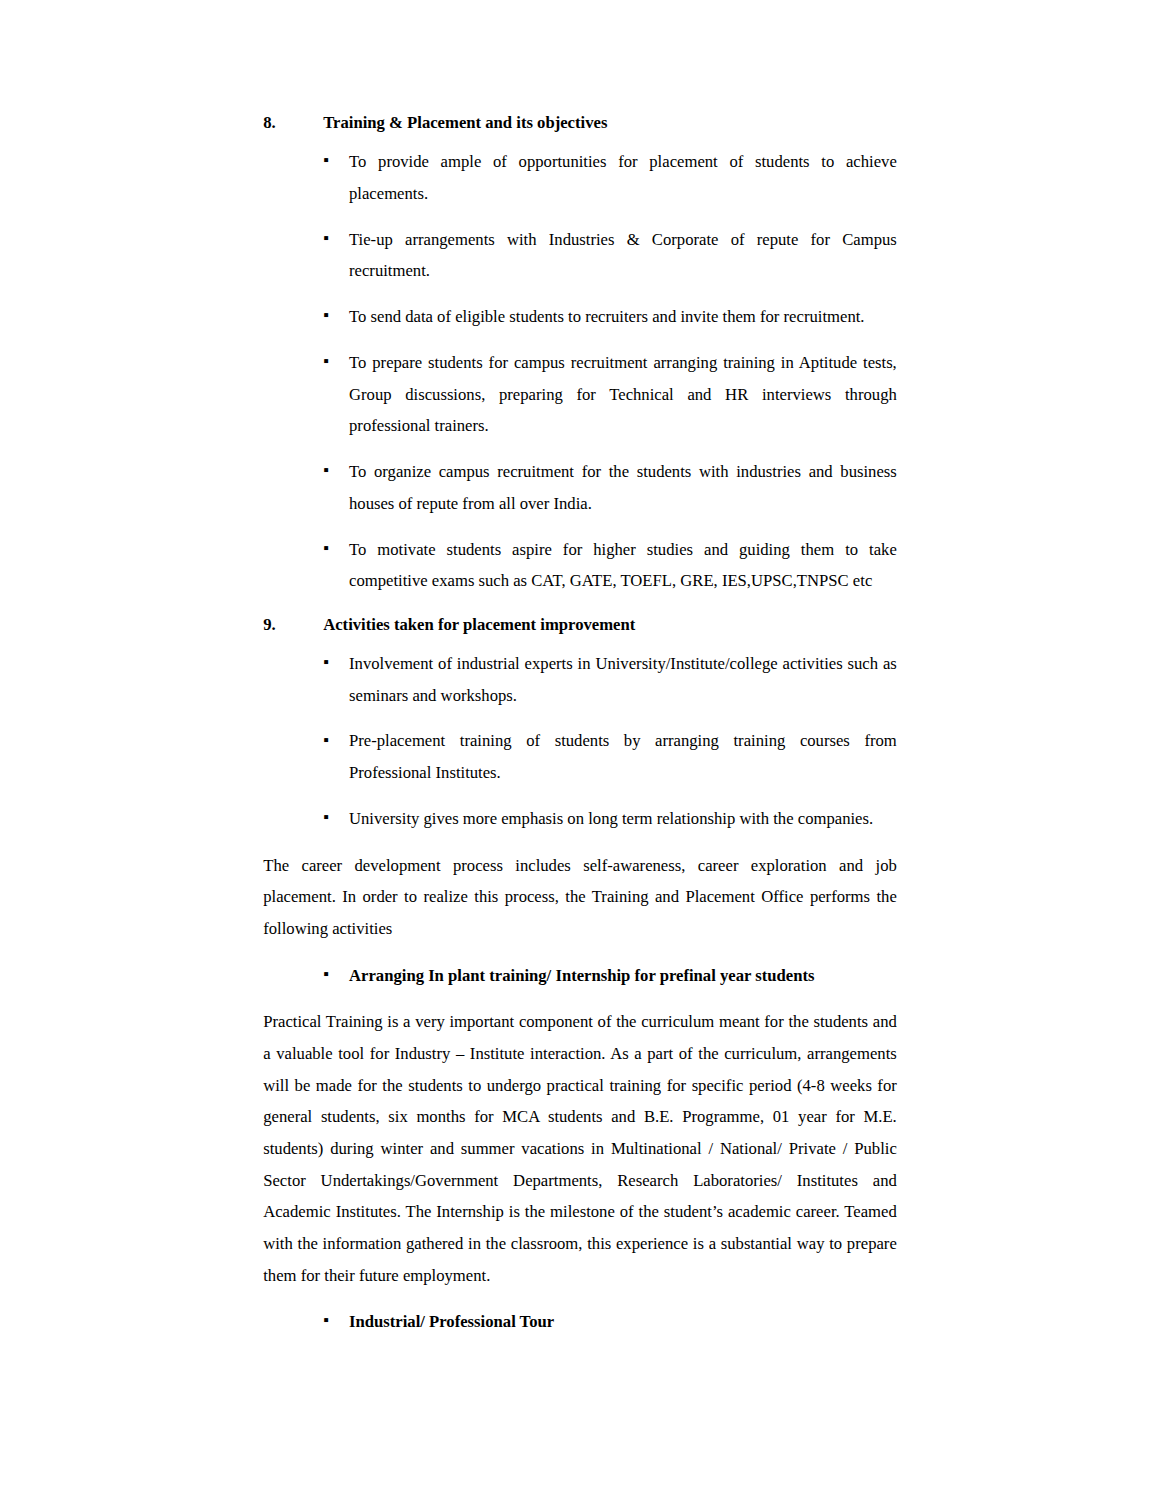8. Training & Placement and its objectives
To provide ample of opportunities for placement of students to achieve placements.
Tie-up arrangements with Industries & Corporate of repute for Campus recruitment.
To send data of eligible students to recruiters and invite them for recruitment.
To prepare students for campus recruitment arranging training in Aptitude tests, Group discussions, preparing for Technical and HR interviews through professional trainers.
To organize campus recruitment for the students with industries and business houses of repute from all over India.
To motivate students aspire for higher studies and guiding them to take competitive exams such as CAT, GATE, TOEFL, GRE, IES,UPSC,TNPSC etc
9. Activities taken for placement improvement
Involvement of industrial experts in University/Institute/college activities such as seminars and workshops.
Pre-placement training of students by arranging training courses from Professional Institutes.
University gives more emphasis on long term relationship with the companies.
The career development process includes self-awareness, career exploration and job placement. In order to realize this process, the Training and Placement Office performs the following activities
Arranging In plant training/ Internship for prefinal year students
Practical Training is a very important component of the curriculum meant for the students and a valuable tool for Industry – Institute interaction. As a part of the curriculum, arrangements will be made for the students to undergo practical training for specific period (4-8 weeks for general students, six months for MCA students and B.E. Programme, 01 year for M.E. students) during winter and summer vacations in Multinational / National/ Private / Public Sector Undertakings/Government Departments, Research Laboratories/ Institutes and Academic Institutes. The Internship is the milestone of the student’s academic career. Teamed with the information gathered in the classroom, this experience is a substantial way to prepare them for their future employment.
Industrial/ Professional Tour